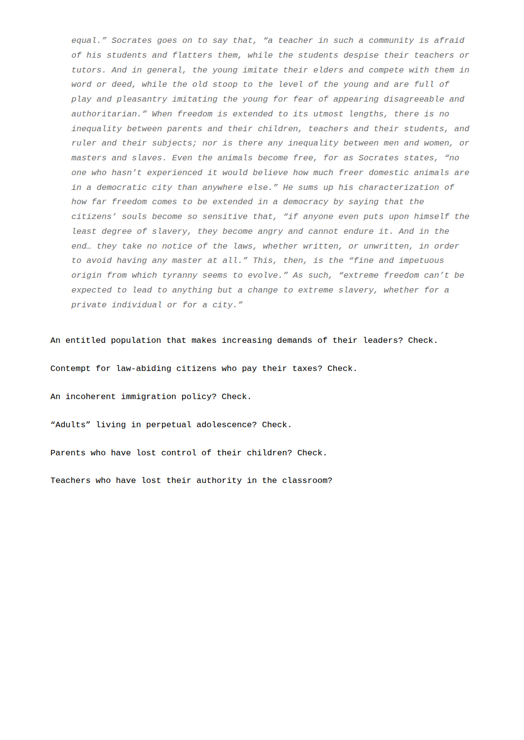equal.” Socrates goes on to say that, “a teacher in such a community is afraid of his students and flatters them, while the students despise their teachers or tutors. And in general, the young imitate their elders and compete with them in word or deed, while the old stoop to the level of the young and are full of play and pleasantry imitating the young for fear of appearing disagreeable and authoritarian.” When freedom is extended to its utmost lengths, there is no inequality between parents and their children, teachers and their students, and ruler and their subjects; nor is there any inequality between men and women, or masters and slaves. Even the animals become free, for as Socrates states, “no one who hasn’t experienced it would believe how much freer domestic animals are in a democratic city than anywhere else.” He sums up his characterization of how far freedom comes to be extended in a democracy by saying that the citizens’ souls become so sensitive that, “if anyone even puts upon himself the least degree of slavery, they become angry and cannot endure it. And in the end… they take no notice of the laws, whether written, or unwritten, in order to avoid having any master at all.” This, then, is the “fine and impetuous origin from which tyranny seems to evolve.” As such, “extreme freedom can’t be expected to lead to anything but a change to extreme slavery, whether for a private individual or for a city.”
An entitled population that makes increasing demands of their leaders? Check.
Contempt for law-abiding citizens who pay their taxes? Check.
An incoherent immigration policy? Check.
“Adults” living in perpetual adolescence? Check.
Parents who have lost control of their children? Check.
Teachers who have lost their authority in the classroom?